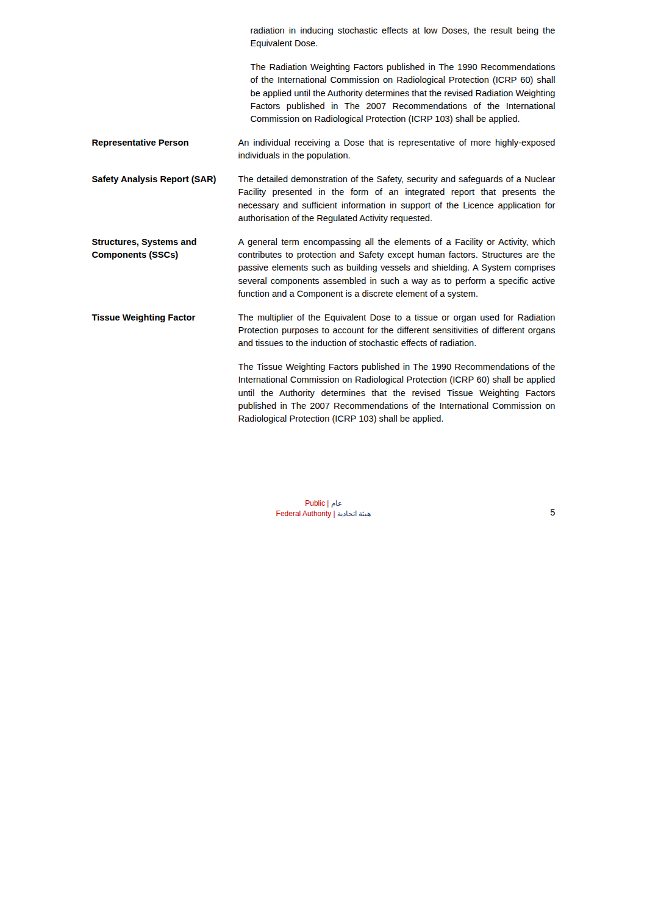radiation in inducing stochastic effects at low Doses, the result being the Equivalent Dose.
The Radiation Weighting Factors published in The 1990 Recommendations of the International Commission on Radiological Protection (ICRP 60) shall be applied until the Authority determines that the revised Radiation Weighting Factors published in The 2007 Recommendations of the International Commission on Radiological Protection (ICRP 103) shall be applied.
Representative Person
An individual receiving a Dose that is representative of more highly-exposed individuals in the population.
Safety Analysis Report (SAR)
The detailed demonstration of the Safety, security and safeguards of a Nuclear Facility presented in the form of an integrated report that presents the necessary and sufficient information in support of the Licence application for authorisation of the Regulated Activity requested.
Structures, Systems and Components (SSCs)
A general term encompassing all the elements of a Facility or Activity, which contributes to protection and Safety except human factors. Structures are the passive elements such as building vessels and shielding. A System comprises several components assembled in such a way as to perform a specific active function and a Component is a discrete element of a system.
Tissue Weighting Factor
The multiplier of the Equivalent Dose to a tissue or organ used for Radiation Protection purposes to account for the different sensitivities of different organs and tissues to the induction of stochastic effects of radiation.
The Tissue Weighting Factors published in The 1990 Recommendations of the International Commission on Radiological Protection (ICRP 60) shall be applied until the Authority determines that the revised Tissue Weighting Factors published in The 2007 Recommendations of the International Commission on Radiological Protection (ICRP 103) shall be applied.
Public | عام
Federal Authority | هيئة اتحادية
5